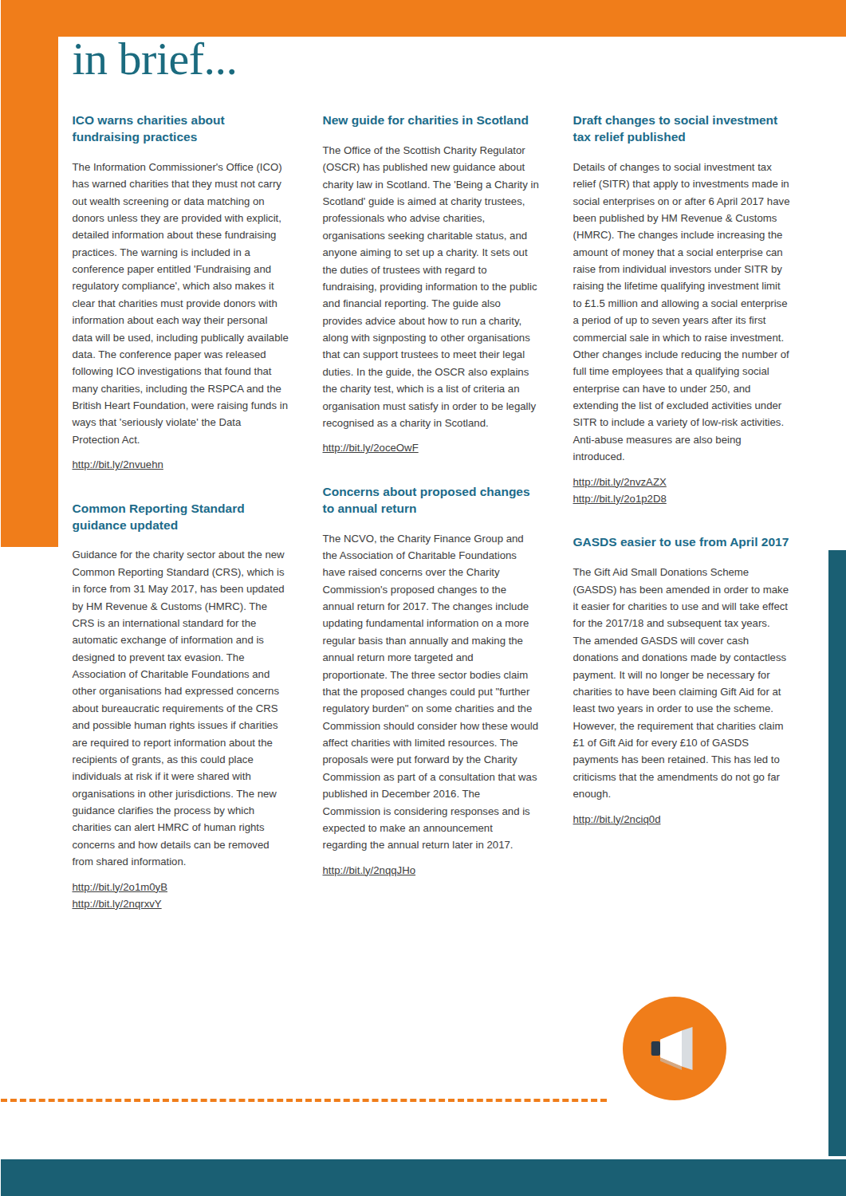in brief...
ICO warns charities about fundraising practices
The Information Commissioner's Office (ICO) has warned charities that they must not carry out wealth screening or data matching on donors unless they are provided with explicit, detailed information about these fundraising practices. The warning is included in a conference paper entitled 'Fundraising and regulatory compliance', which also makes it clear that charities must provide donors with information about each way their personal data will be used, including publically available data. The conference paper was released following ICO investigations that found that many charities, including the RSPCA and the British Heart Foundation, were raising funds in ways that 'seriously violate' the Data Protection Act.
http://bit.ly/2nvuehn
Common Reporting Standard guidance updated
Guidance for the charity sector about the new Common Reporting Standard (CRS), which is in force from 31 May 2017, has been updated by HM Revenue & Customs (HMRC). The CRS is an international standard for the automatic exchange of information and is designed to prevent tax evasion. The Association of Charitable Foundations and other organisations had expressed concerns about bureaucratic requirements of the CRS and possible human rights issues if charities are required to report information about the recipients of grants, as this could place individuals at risk if it were shared with organisations in other jurisdictions. The new guidance clarifies the process by which charities can alert HMRC of human rights concerns and how details can be removed from shared information.
http://bit.ly/2o1m0yB http://bit.ly/2nqrxvY
New guide for charities in Scotland
The Office of the Scottish Charity Regulator (OSCR) has published new guidance about charity law in Scotland. The 'Being a Charity in Scotland' guide is aimed at charity trustees, professionals who advise charities, organisations seeking charitable status, and anyone aiming to set up a charity. It sets out the duties of trustees with regard to fundraising, providing information to the public and financial reporting. The guide also provides advice about how to run a charity, along with signposting to other organisations that can support trustees to meet their legal duties. In the guide, the OSCR also explains the charity test, which is a list of criteria an organisation must satisfy in order to be legally recognised as a charity in Scotland.
http://bit.ly/2oceOwF
Concerns about proposed changes to annual return
The NCVO, the Charity Finance Group and the Association of Charitable Foundations have raised concerns over the Charity Commission's proposed changes to the annual return for 2017. The changes include updating fundamental information on a more regular basis than annually and making the annual return more targeted and proportionate. The three sector bodies claim that the proposed changes could put "further regulatory burden" on some charities and the Commission should consider how these would affect charities with limited resources. The proposals were put forward by the Charity Commission as part of a consultation that was published in December 2016. The Commission is considering responses and is expected to make an announcement regarding the annual return later in 2017.
http://bit.ly/2nqqJHo
Draft changes to social investment tax relief published
Details of changes to social investment tax relief (SITR) that apply to investments made in social enterprises on or after 6 April 2017 have been published by HM Revenue & Customs (HMRC). The changes include increasing the amount of money that a social enterprise can raise from individual investors under SITR by raising the lifetime qualifying investment limit to £1.5 million and allowing a social enterprise a period of up to seven years after its first commercial sale in which to raise investment. Other changes include reducing the number of full time employees that a qualifying social enterprise can have to under 250, and extending the list of excluded activities under SITR to include a variety of low-risk activities. Anti-abuse measures are also being introduced.
http://bit.ly/2nvzAZX http://bit.ly/2o1p2D8
GASDS easier to use from April 2017
The Gift Aid Small Donations Scheme (GASDS) has been amended in order to make it easier for charities to use and will take effect for the 2017/18 and subsequent tax years. The amended GASDS will cover cash donations and donations made by contactless payment. It will no longer be necessary for charities to have been claiming Gift Aid for at least two years in order to use the scheme. However, the requirement that charities claim £1 of Gift Aid for every £10 of GASDS payments has been retained. This has led to criticisms that the amendments do not go far enough.
http://bit.ly/2nciq0d